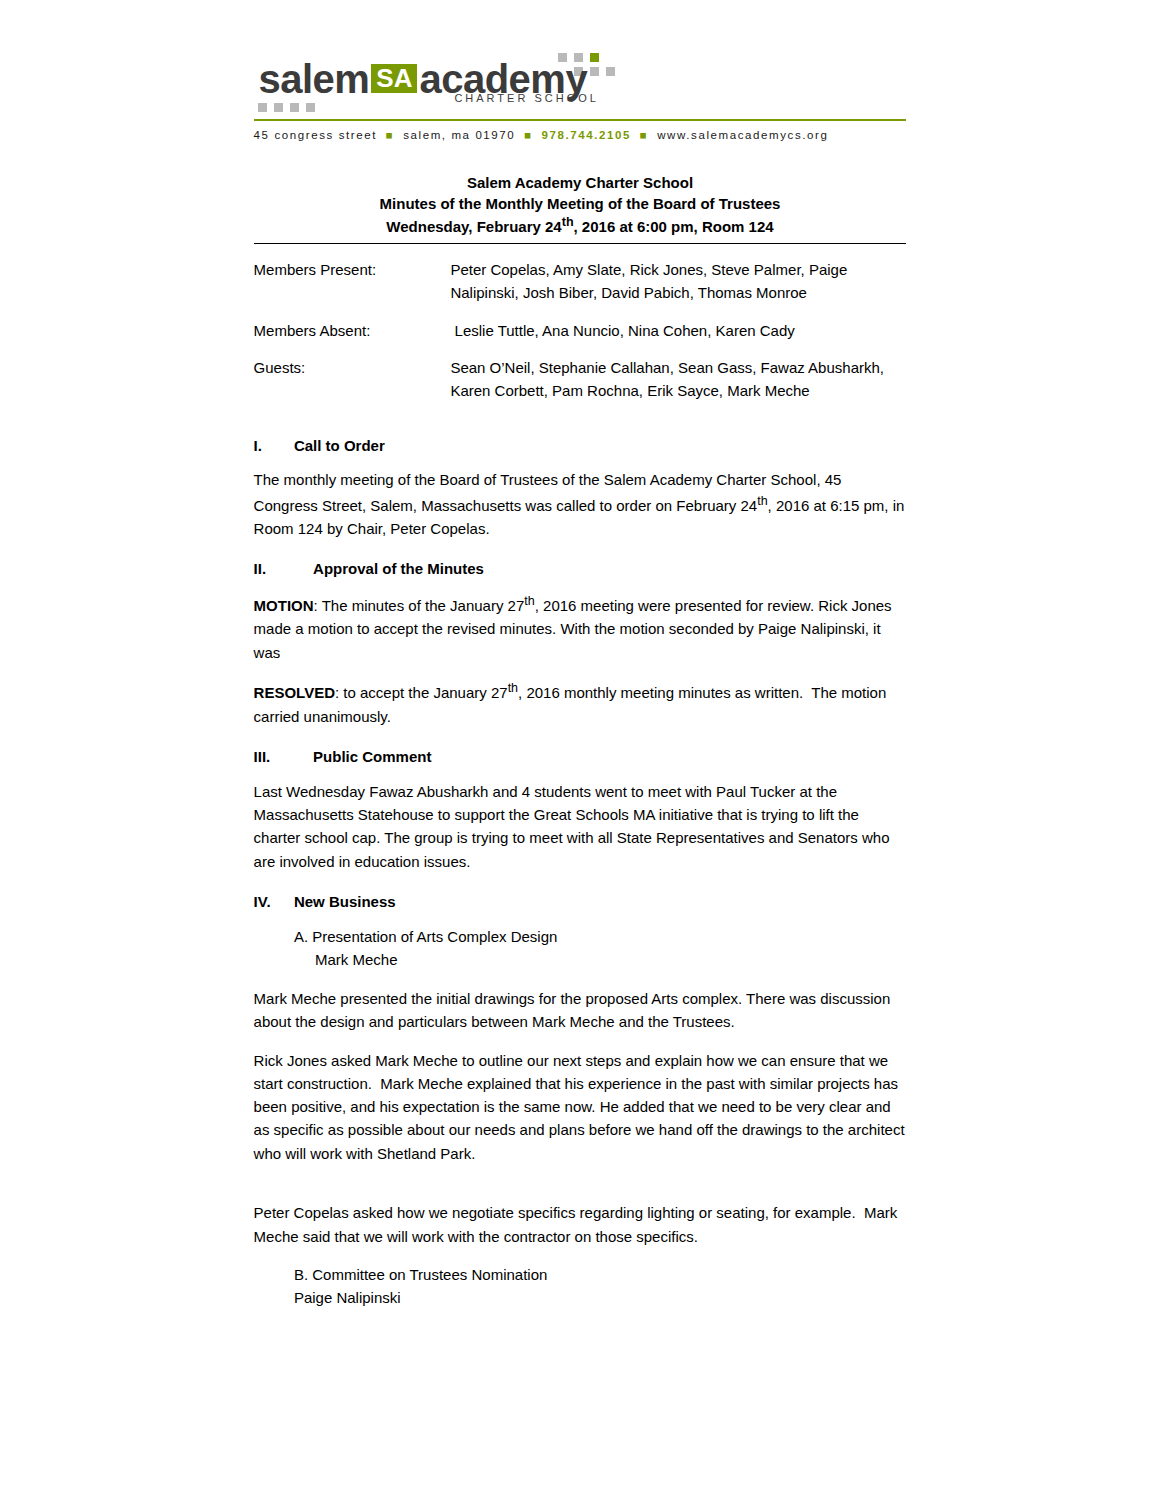salemSA academy
CHARTER SCHOOL
45 congress street ■ salem, ma 01970 ■ 978.744.2105 ■ www.salemacademycs.org
Salem Academy Charter School Minutes of the Monthly Meeting of the Board of Trustees Wednesday, February 24th, 2016 at 6:00 pm, Room 124
| Members Present: | Peter Copelas, Amy Slate, Rick Jones, Steve Palmer, Paige Nalipinski, Josh Biber, David Pabich, Thomas Monroe |
| Members Absent: | Leslie Tuttle, Ana Nuncio, Nina Cohen, Karen Cady |
| Guests: | Sean O’Neil, Stephanie Callahan, Sean Gass, Fawaz Abusharkh, Karen Corbett, Pam Rochna, Erik Sayce, Mark Meche |
I. Call to Order
The monthly meeting of the Board of Trustees of the Salem Academy Charter School, 45 Congress Street, Salem, Massachusetts was called to order on February 24th, 2016 at 6:15 pm, in Room 124 by Chair, Peter Copelas.
II. Approval of the Minutes
MOTION: The minutes of the January 27th, 2016 meeting were presented for review. Rick Jones made a motion to accept the revised minutes. With the motion seconded by Paige Nalipinski, it was
RESOLVED: to accept the January 27th, 2016 monthly meeting minutes as written. The motion carried unanimously.
III. Public Comment
Last Wednesday Fawaz Abusharkh and 4 students went to meet with Paul Tucker at the Massachusetts Statehouse to support the Great Schools MA initiative that is trying to lift the charter school cap. The group is trying to meet with all State Representatives and Senators who are involved in education issues.
IV. New Business
A. Presentation of Arts Complex Design Mark Meche
Mark Meche presented the initial drawings for the proposed Arts complex. There was discussion about the design and particulars between Mark Meche and the Trustees.
Rick Jones asked Mark Meche to outline our next steps and explain how we can ensure that we start construction. Mark Meche explained that his experience in the past with similar projects has been positive, and his expectation is the same now. He added that we need to be very clear and as specific as possible about our needs and plans before we hand off the drawings to the architect who will work with Shetland Park.
Peter Copelas asked how we negotiate specifics regarding lighting or seating, for example. Mark Meche said that we will work with the contractor on those specifics.
B. Committee on Trustees Nomination Paige Nalipinski